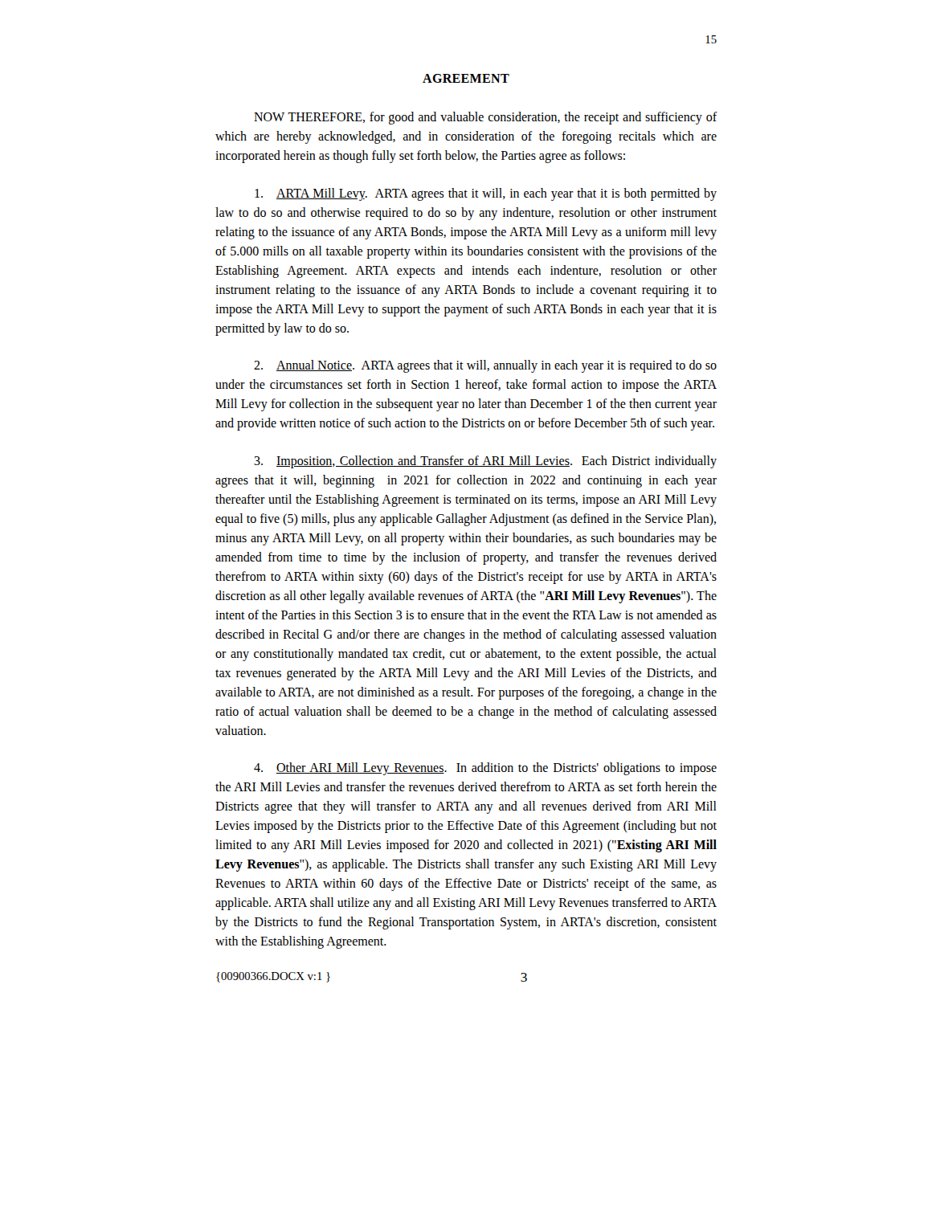15
AGREEMENT
NOW THEREFORE, for good and valuable consideration, the receipt and sufficiency of which are hereby acknowledged, and in consideration of the foregoing recitals which are incorporated herein as though fully set forth below, the Parties agree as follows:
1. ARTA Mill Levy. ARTA agrees that it will, in each year that it is both permitted by law to do so and otherwise required to do so by any indenture, resolution or other instrument relating to the issuance of any ARTA Bonds, impose the ARTA Mill Levy as a uniform mill levy of 5.000 mills on all taxable property within its boundaries consistent with the provisions of the Establishing Agreement. ARTA expects and intends each indenture, resolution or other instrument relating to the issuance of any ARTA Bonds to include a covenant requiring it to impose the ARTA Mill Levy to support the payment of such ARTA Bonds in each year that it is permitted by law to do so.
2. Annual Notice. ARTA agrees that it will, annually in each year it is required to do so under the circumstances set forth in Section 1 hereof, take formal action to impose the ARTA Mill Levy for collection in the subsequent year no later than December 1 of the then current year and provide written notice of such action to the Districts on or before December 5th of such year.
3. Imposition, Collection and Transfer of ARI Mill Levies. Each District individually agrees that it will, beginning in 2021 for collection in 2022 and continuing in each year thereafter until the Establishing Agreement is terminated on its terms, impose an ARI Mill Levy equal to five (5) mills, plus any applicable Gallagher Adjustment (as defined in the Service Plan), minus any ARTA Mill Levy, on all property within their boundaries, as such boundaries may be amended from time to time by the inclusion of property, and transfer the revenues derived therefrom to ARTA within sixty (60) days of the District's receipt for use by ARTA in ARTA's discretion as all other legally available revenues of ARTA (the "ARI Mill Levy Revenues"). The intent of the Parties in this Section 3 is to ensure that in the event the RTA Law is not amended as described in Recital G and/or there are changes in the method of calculating assessed valuation or any constitutionally mandated tax credit, cut or abatement, to the extent possible, the actual tax revenues generated by the ARTA Mill Levy and the ARI Mill Levies of the Districts, and available to ARTA, are not diminished as a result. For purposes of the foregoing, a change in the ratio of actual valuation shall be deemed to be a change in the method of calculating assessed valuation.
4. Other ARI Mill Levy Revenues. In addition to the Districts' obligations to impose the ARI Mill Levies and transfer the revenues derived therefrom to ARTA as set forth herein the Districts agree that they will transfer to ARTA any and all revenues derived from ARI Mill Levies imposed by the Districts prior to the Effective Date of this Agreement (including but not limited to any ARI Mill Levies imposed for 2020 and collected in 2021) ("Existing ARI Mill Levy Revenues"), as applicable. The Districts shall transfer any such Existing ARI Mill Levy Revenues to ARTA within 60 days of the Effective Date or Districts' receipt of the same, as applicable. ARTA shall utilize any and all Existing ARI Mill Levy Revenues transferred to ARTA by the Districts to fund the Regional Transportation System, in ARTA's discretion, consistent with the Establishing Agreement.
{00900366.DOCX v:1 }
3